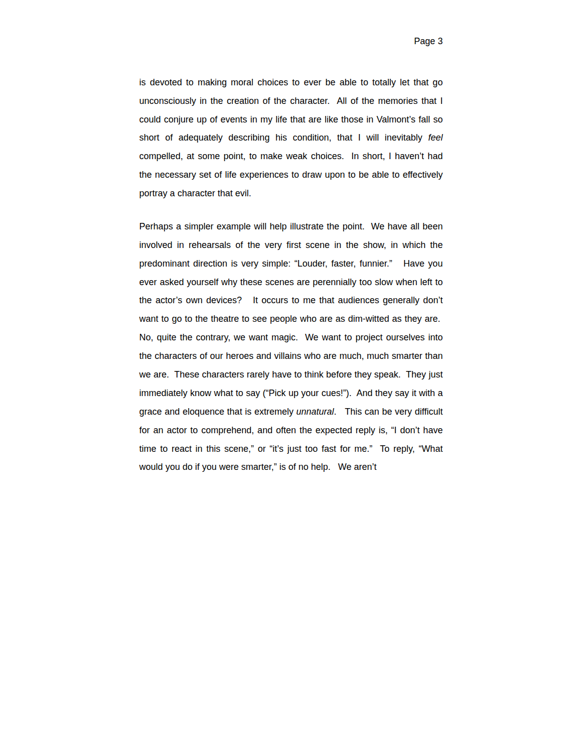Page 3
is devoted to making moral choices to ever be able to totally let that go unconsciously in the creation of the character. All of the memories that I could conjure up of events in my life that are like those in Valmont’s fall so short of adequately describing his condition, that I will inevitably feel compelled, at some point, to make weak choices. In short, I haven’t had the necessary set of life experiences to draw upon to be able to effectively portray a character that evil.
Perhaps a simpler example will help illustrate the point. We have all been involved in rehearsals of the very first scene in the show, in which the predominant direction is very simple: “Louder, faster, funnier.” Have you ever asked yourself why these scenes are perennially too slow when left to the actor’s own devices? It occurs to me that audiences generally don’t want to go to the theatre to see people who are as dim-witted as they are. No, quite the contrary, we want magic. We want to project ourselves into the characters of our heroes and villains who are much, much smarter than we are. These characters rarely have to think before they speak. They just immediately know what to say (“Pick up your cues!”). And they say it with a grace and eloquence that is extremely unnatural. This can be very difficult for an actor to comprehend, and often the expected reply is, “I don’t have time to react in this scene,” or “it’s just too fast for me.” To reply, “What would you do if you were smarter,” is of no help. We aren’t